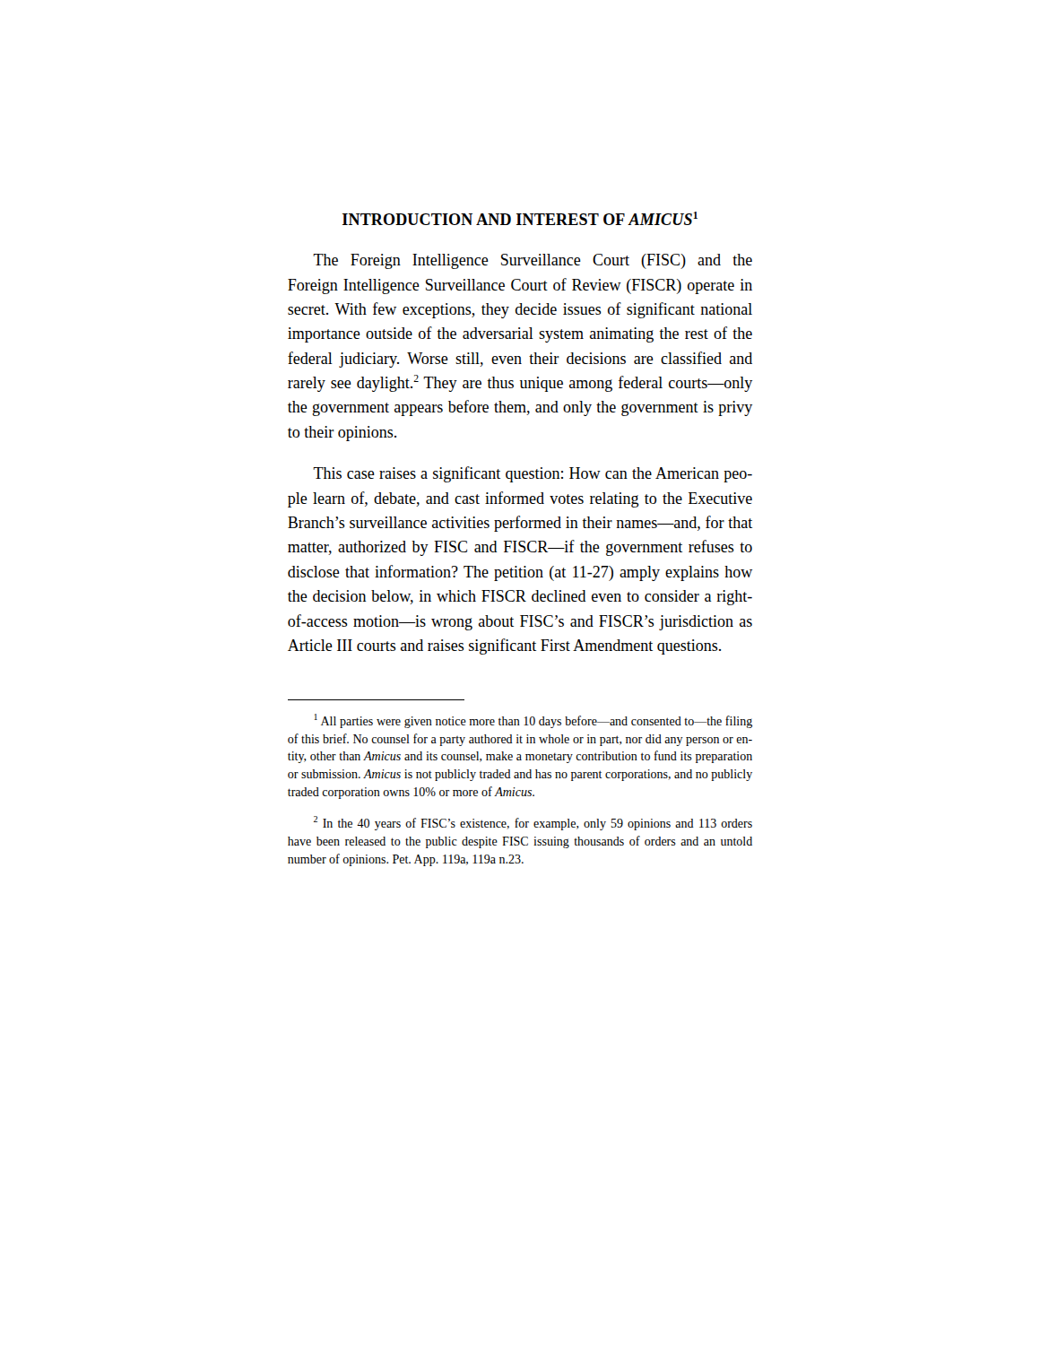INTRODUCTION AND INTEREST OF AMICUS1
The Foreign Intelligence Surveillance Court (FISC) and the Foreign Intelligence Surveillance Court of Review (FISCR) operate in secret. With few exceptions, they decide issues of significant national importance outside of the adversarial system animating the rest of the federal judiciary. Worse still, even their decisions are classified and rarely see daylight.2 They are thus unique among federal courts—only the government appears before them, and only the government is privy to their opinions.
This case raises a significant question: How can the American people learn of, debate, and cast informed votes relating to the Executive Branch’s surveillance activities performed in their names—and, for that matter, authorized by FISC and FISCR—if the government refuses to disclose that information? The petition (at 11-27) amply explains how the decision below, in which FISCR declined even to consider a right-of-access motion—is wrong about FISC’s and FISCR’s jurisdiction as Article III courts and raises significant First Amendment questions.
1 All parties were given notice more than 10 days before—and consented to—the filing of this brief. No counsel for a party authored it in whole or in part, nor did any person or entity, other than Amicus and its counsel, make a monetary contribution to fund its preparation or submission. Amicus is not publicly traded and has no parent corporations, and no publicly traded corporation owns 10% or more of Amicus.
2 In the 40 years of FISC’s existence, for example, only 59 opinions and 113 orders have been released to the public despite FISC issuing thousands of orders and an untold number of opinions. Pet. App. 119a, 119a n.23.